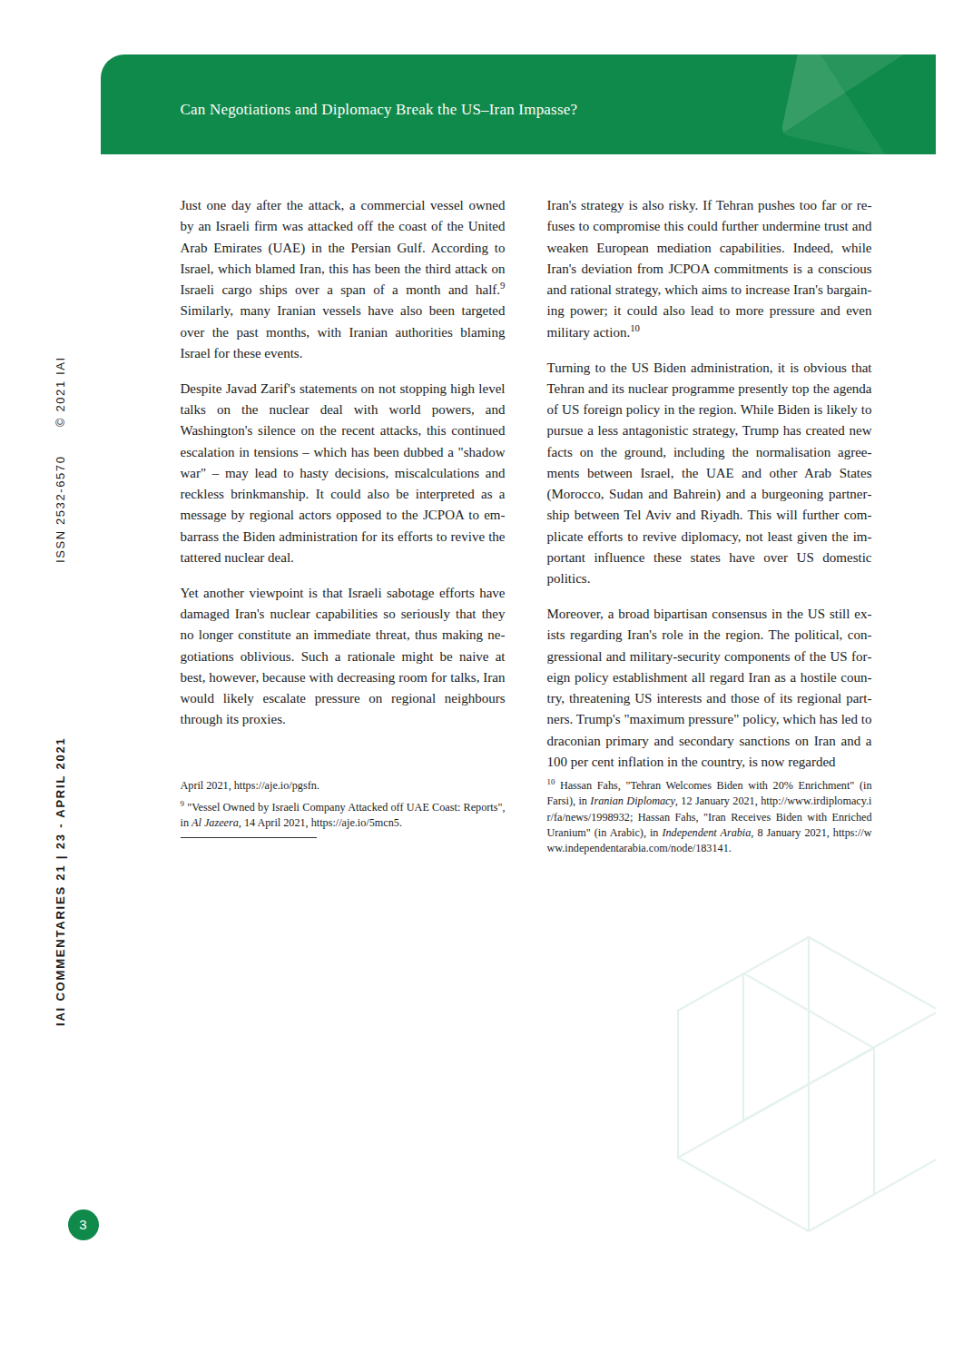Can Negotiations and Diplomacy Break the US–Iran Impasse?
© 2021 IAI
ISSN 2532-6570
IAI COMMENTARIES 21 | 23 - APRIL 2021
3
Just one day after the attack, a commercial vessel owned by an Israeli firm was attacked off the coast of the United Arab Emirates (UAE) in the Persian Gulf. According to Israel, which blamed Iran, this has been the third attack on Israeli cargo ships over a span of a month and half.9 Similarly, many Iranian vessels have also been targeted over the past months, with Iranian authorities blaming Israel for these events.
Despite Javad Zarif's statements on not stopping high level talks on the nuclear deal with world powers, and Washington's silence on the recent attacks, this continued escalation in tensions – which has been dubbed a "shadow war" – may lead to hasty decisions, miscalculations and reckless brinkmanship. It could also be interpreted as a message by regional actors opposed to the JCPOA to embarrass the Biden administration for its efforts to revive the tattered nuclear deal.
Yet another viewpoint is that Israeli sabotage efforts have damaged Iran's nuclear capabilities so seriously that they no longer constitute an immediate threat, thus making negotiations oblivious. Such a rationale might be naive at best, however, because with decreasing room for talks, Iran would likely escalate pressure on regional neighbours through its proxies.
Iran's strategy is also risky. If Tehran pushes too far or refuses to compromise this could further undermine trust and weaken European mediation capabilities. Indeed, while Iran's deviation from JCPOA commitments is a conscious and rational strategy, which aims to increase Iran's bargaining power; it could also lead to more pressure and even military action.10
Turning to the US Biden administration, it is obvious that Tehran and its nuclear programme presently top the agenda of US foreign policy in the region. While Biden is likely to pursue a less antagonistic strategy, Trump has created new facts on the ground, including the normalisation agreements between Israel, the UAE and other Arab States (Morocco, Sudan and Bahrein) and a burgeoning partnership between Tel Aviv and Riyadh. This will further complicate efforts to revive diplomacy, not least given the important influence these states have over US domestic politics.
Moreover, a broad bipartisan consensus in the US still exists regarding Iran's role in the region. The political, congressional and military-security components of the US foreign policy establishment all regard Iran as a hostile country, threatening US interests and those of its regional partners. Trump's "maximum pressure" policy, which has led to draconian primary and secondary sanctions on Iran and a 100 per cent inflation in the country, is now regarded
April 2021, https://aje.io/pgsfn.
9 "Vessel Owned by Israeli Company Attacked off UAE Coast: Reports", in Al Jazeera, 14 April 2021, https://aje.io/5mcn5.
10 Hassan Fahs, "Tehran Welcomes Biden with 20% Enrichment" (in Farsi), in Iranian Diplomacy, 12 January 2021, http://www.irdiplomacy.ir/fa/news/1998932; Hassan Fahs, "Iran Receives Biden with Enriched Uranium" (in Arabic), in Independent Arabia, 8 January 2021, https://www.independentarabia.com/node/183141.